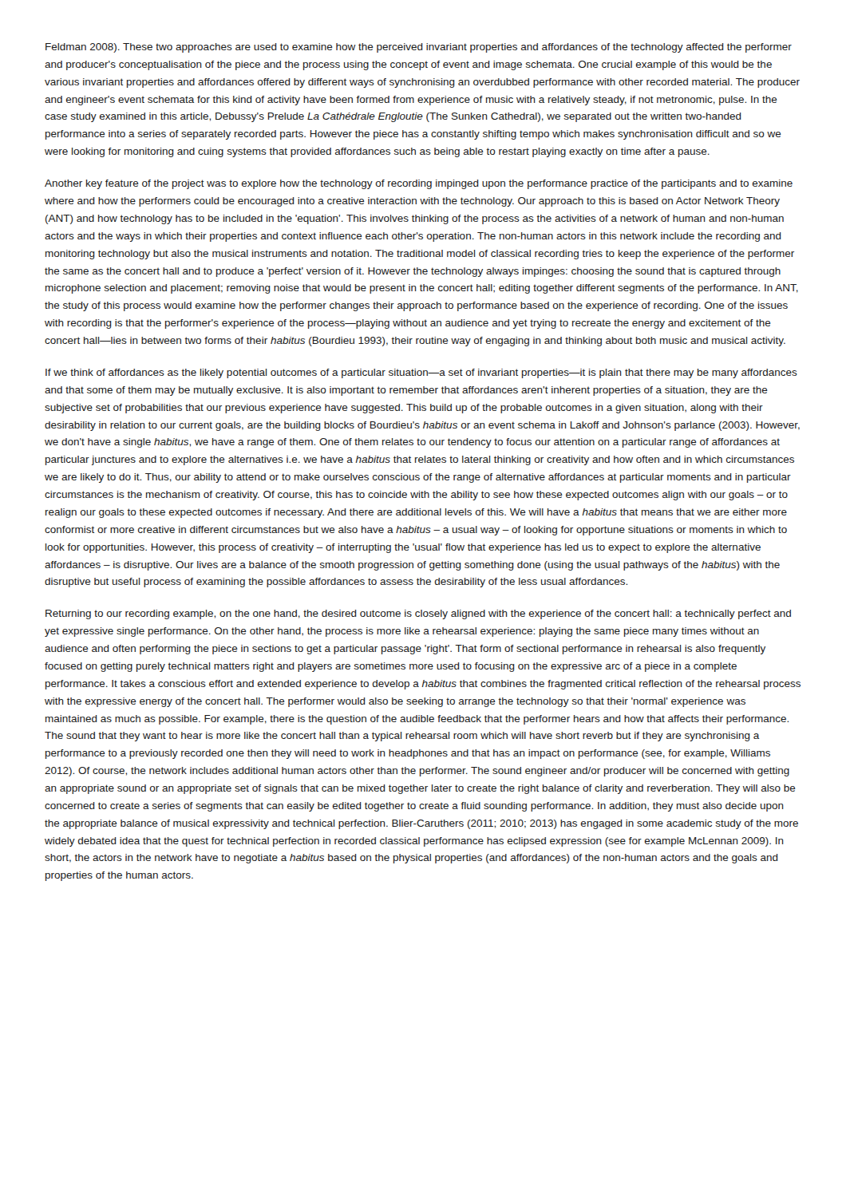Feldman 2008). These two approaches are used to examine how the perceived invariant properties and affordances of the technology affected the performer and producer's conceptualisation of the piece and the process using the concept of event and image schemata. One crucial example of this would be the various invariant properties and affordances offered by different ways of synchronising an overdubbed performance with other recorded material. The producer and engineer's event schemata for this kind of activity have been formed from experience of music with a relatively steady, if not metronomic, pulse. In the case study examined in this article, Debussy's Prelude La Cathédrale Engloutie (The Sunken Cathedral), we separated out the written two-handed performance into a series of separately recorded parts. However the piece has a constantly shifting tempo which makes synchronisation difficult and so we were looking for monitoring and cuing systems that provided affordances such as being able to restart playing exactly on time after a pause.
Another key feature of the project was to explore how the technology of recording impinged upon the performance practice of the participants and to examine where and how the performers could be encouraged into a creative interaction with the technology. Our approach to this is based on Actor Network Theory (ANT) and how technology has to be included in the 'equation'. This involves thinking of the process as the activities of a network of human and non-human actors and the ways in which their properties and context influence each other's operation. The non-human actors in this network include the recording and monitoring technology but also the musical instruments and notation. The traditional model of classical recording tries to keep the experience of the performer the same as the concert hall and to produce a 'perfect' version of it. However the technology always impinges: choosing the sound that is captured through microphone selection and placement; removing noise that would be present in the concert hall; editing together different segments of the performance. In ANT, the study of this process would examine how the performer changes their approach to performance based on the experience of recording. One of the issues with recording is that the performer's experience of the process—playing without an audience and yet trying to recreate the energy and excitement of the concert hall—lies in between two forms of their habitus (Bourdieu 1993), their routine way of engaging in and thinking about both music and musical activity.
If we think of affordances as the likely potential outcomes of a particular situation—a set of invariant properties—it is plain that there may be many affordances and that some of them may be mutually exclusive. It is also important to remember that affordances aren't inherent properties of a situation, they are the subjective set of probabilities that our previous experience have suggested. This build up of the probable outcomes in a given situation, along with their desirability in relation to our current goals, are the building blocks of Bourdieu's habitus or an event schema in Lakoff and Johnson's parlance (2003). However, we don't have a single habitus, we have a range of them. One of them relates to our tendency to focus our attention on a particular range of affordances at particular junctures and to explore the alternatives i.e. we have a habitus that relates to lateral thinking or creativity and how often and in which circumstances we are likely to do it. Thus, our ability to attend or to make ourselves conscious of the range of alternative affordances at particular moments and in particular circumstances is the mechanism of creativity. Of course, this has to coincide with the ability to see how these expected outcomes align with our goals – or to realign our goals to these expected outcomes if necessary. And there are additional levels of this. We will have a habitus that means that we are either more conformist or more creative in different circumstances but we also have a habitus – a usual way – of looking for opportune situations or moments in which to look for opportunities. However, this process of creativity – of interrupting the 'usual' flow that experience has led us to expect to explore the alternative affordances – is disruptive. Our lives are a balance of the smooth progression of getting something done (using the usual pathways of the habitus) with the disruptive but useful process of examining the possible affordances to assess the desirability of the less usual affordances.
Returning to our recording example, on the one hand, the desired outcome is closely aligned with the experience of the concert hall: a technically perfect and yet expressive single performance. On the other hand, the process is more like a rehearsal experience: playing the same piece many times without an audience and often performing the piece in sections to get a particular passage 'right'. That form of sectional performance in rehearsal is also frequently focused on getting purely technical matters right and players are sometimes more used to focusing on the expressive arc of a piece in a complete performance. It takes a conscious effort and extended experience to develop a habitus that combines the fragmented critical reflection of the rehearsal process with the expressive energy of the concert hall. The performer would also be seeking to arrange the technology so that their 'normal' experience was maintained as much as possible. For example, there is the question of the audible feedback that the performer hears and how that affects their performance. The sound that they want to hear is more like the concert hall than a typical rehearsal room which will have short reverb but if they are synchronising a performance to a previously recorded one then they will need to work in headphones and that has an impact on performance (see, for example, Williams 2012). Of course, the network includes additional human actors other than the performer. The sound engineer and/or producer will be concerned with getting an appropriate sound or an appropriate set of signals that can be mixed together later to create the right balance of clarity and reverberation. They will also be concerned to create a series of segments that can easily be edited together to create a fluid sounding performance. In addition, they must also decide upon the appropriate balance of musical expressivity and technical perfection. Blier-Caruthers (2011; 2010; 2013) has engaged in some academic study of the more widely debated idea that the quest for technical perfection in recorded classical performance has eclipsed expression (see for example McLennan 2009). In short, the actors in the network have to negotiate a habitus based on the physical properties (and affordances) of the non-human actors and the goals and properties of the human actors.